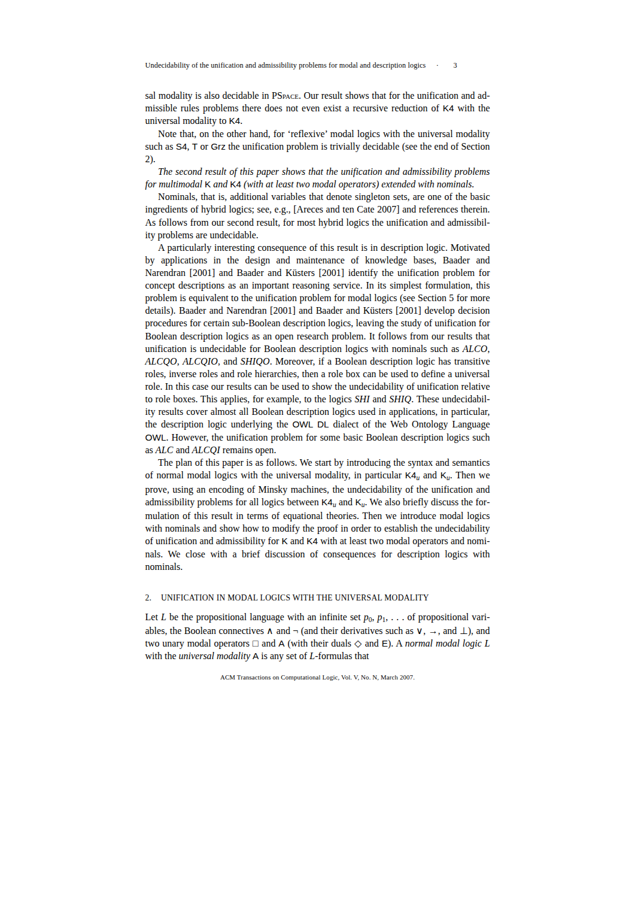Undecidability of the unification and admissibility problems for modal and description logics·3
sal modality is also decidable in PSpace. Our result shows that for the unification and admissible rules problems there does not even exist a recursive reduction of K4 with the universal modality to K4.
Note that, on the other hand, for ‘reflexive’ modal logics with the universal modality such as S4, T or Grz the unification problem is trivially decidable (see the end of Section 2).
The second result of this paper shows that the unification and admissibility problems for multimodal K and K4 (with at least two modal operators) extended with nominals.
Nominals, that is, additional variables that denote singleton sets, are one of the basic ingredients of hybrid logics; see, e.g., [Areces and ten Cate 2007] and references therein. As follows from our second result, for most hybrid logics the unification and admissibility problems are undecidable.
A particularly interesting consequence of this result is in description logic. Motivated by applications in the design and maintenance of knowledge bases, Baader and Narendran [2001] and Baader and Küsters [2001] identify the unification problem for concept descriptions as an important reasoning service. In its simplest formulation, this problem is equivalent to the unification problem for modal logics (see Section 5 for more details). Baader and Narendran [2001] and Baader and Küsters [2001] develop decision procedures for certain sub-Boolean description logics, leaving the study of unification for Boolean description logics as an open research problem. It follows from our results that unification is undecidable for Boolean description logics with nominals such as ALCO, ALCQO, ALCQIO, and SHIQO. Moreover, if a Boolean description logic has transitive roles, inverse roles and role hierarchies, then a role box can be used to define a universal role. In this case our results can be used to show the undecidability of unification relative to role boxes. This applies, for example, to the logics SHI and SHIQ. These undecidability results cover almost all Boolean description logics used in applications, in particular, the description logic underlying the OWL DL dialect of the Web Ontology Language OWL. However, the unification problem for some basic Boolean description logics such as ALC and ALCQI remains open.
The plan of this paper is as follows. We start by introducing the syntax and semantics of normal modal logics with the universal modality, in particular K4 u and Ku. Then we prove, using an encoding of Minsky machines, the undecidability of the unification and admissibility problems for all logics between K4 u and Ku. We also briefly discuss the formulation of this result in terms of equational theories. Then we introduce modal logics with nominals and show how to modify the proof in order to establish the undecidability of unification and admissibility for K and K4 with at least two modal operators and nominals. We close with a brief discussion of consequences for description logics with nominals.
2. UNIFICATION IN MODAL LOGICS WITH THE UNIVERSAL MODALITY
Let L be the propositional language with an infinite set p 0, p 1, . . . of propositional variables, the Boolean connectives ∧ and ¬ (and their derivatives such as ∨, →, and ⊥), and two unary modal operators □ and A (with their duals ◇ and E). A normal modal logic L with the universal modality A is any set of L-formulas that
ACM Transactions on Computational Logic, Vol. V, No. N, March 2007.